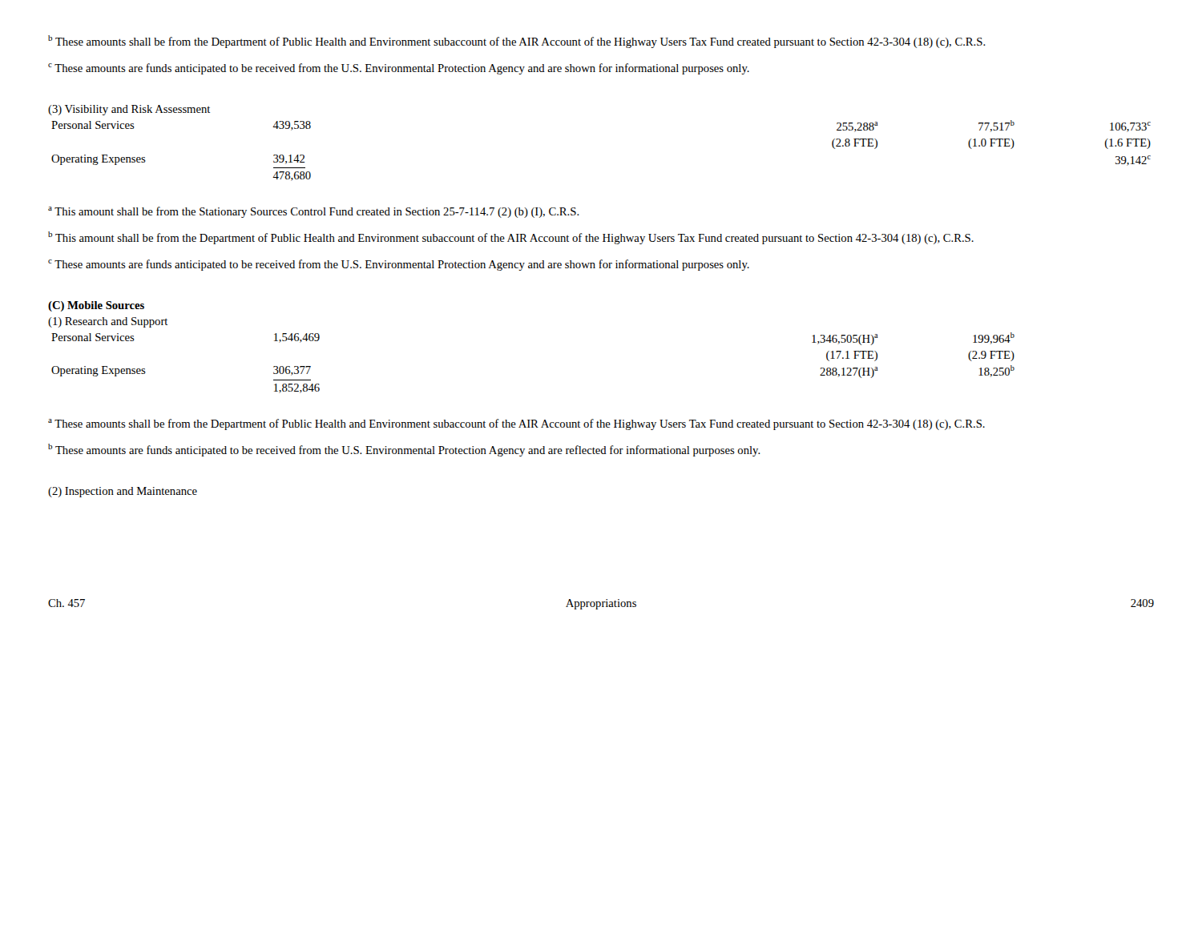b These amounts shall be from the Department of Public Health and Environment subaccount of the AIR Account of the Highway Users Tax Fund created pursuant to Section 42-3-304 (18) (c), C.R.S.
c These amounts are funds anticipated to be received from the U.S. Environmental Protection Agency and are shown for informational purposes only.
(3) Visibility and Risk Assessment
| Personal Services | 439,538 | | 255,288 a | 77,517 b | 106,733 c |
| | | | (2.8 FTE) | (1.0 FTE) | (1.6 FTE) |
| Operating Expenses | 39,142 | | | | 39,142 c |
| | 478,680 | | | | |
a This amount shall be from the Stationary Sources Control Fund created in Section 25-7-114.7 (2) (b) (I), C.R.S.
b This amount shall be from the Department of Public Health and Environment subaccount of the AIR Account of the Highway Users Tax Fund created pursuant to Section 42-3-304 (18) (c), C.R.S.
c These amounts are funds anticipated to be received from the U.S. Environmental Protection Agency and are shown for informational purposes only.
(C) Mobile Sources
(1) Research and Support
| Personal Services | 1,546,469 | | 1,346,505(H) a | 199,964 b | |
| | | | (17.1 FTE) | (2.9 FTE) | |
| Operating Expenses | 306,377 | | 288,127(H) a | 18,250 b | |
| | 1,852,846 | | | | |
a These amounts shall be from the Department of Public Health and Environment subaccount of the AIR Account of the Highway Users Tax Fund created pursuant to Section 42-3-304 (18) (c), C.R.S.
b These amounts are funds anticipated to be received from the U.S. Environmental Protection Agency and are reflected for informational purposes only.
(2) Inspection and Maintenance
Ch. 457
Appropriations
2409